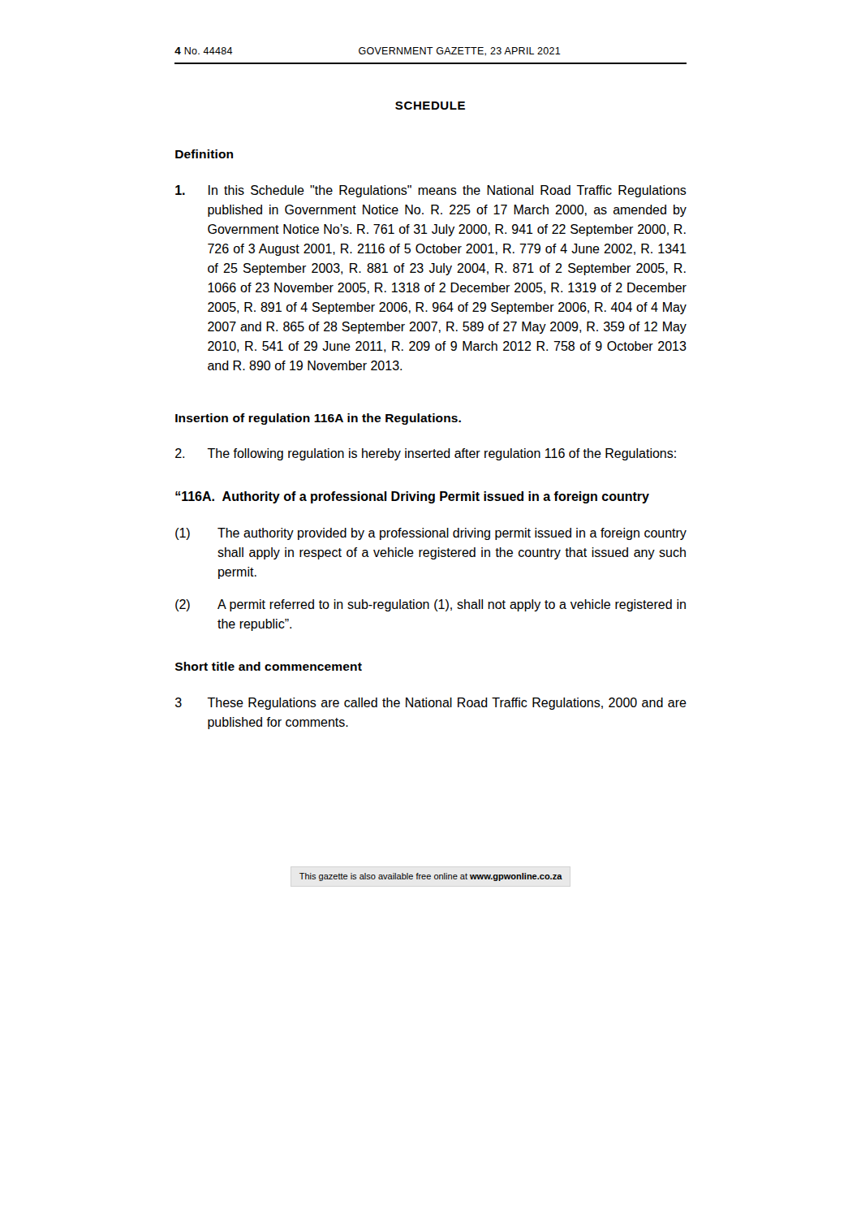4 No. 44484
GOVERNMENT GAZETTE, 23 APRIL 2021
SCHEDULE
Definition
1.
In this Schedule "the Regulations" means the National Road Traffic Regulations published in Government Notice No. R. 225 of 17 March 2000, as amended by Government Notice No’s. R. 761 of 31 July 2000, R. 941 of 22 September 2000, R. 726 of 3 August 2001, R. 2116 of 5 October 2001, R. 779 of 4 June 2002, R. 1341 of 25 September 2003, R. 881 of 23 July 2004, R. 871 of 2 September 2005, R. 1066 of 23 November 2005, R. 1318 of 2 December 2005, R. 1319 of 2 December 2005, R. 891 of 4 September 2006, R. 964 of 29 September 2006, R. 404 of 4 May 2007 and R. 865 of 28 September 2007, R. 589 of 27 May 2009, R. 359 of 12 May 2010, R. 541 of 29 June 2011, R. 209 of 9 March 2012 R. 758 of 9 October 2013 and R. 890 of 19 November 2013.
Insertion of regulation 116A in the Regulations.
2.
The following regulation is hereby inserted after regulation 116 of the Regulations:
“116A. Authority of a professional Driving Permit issued in a foreign country
(1) The authority provided by a professional driving permit issued in a foreign country shall apply in respect of a vehicle registered in the country that issued any such permit.
(2) A permit referred to in sub-regulation (1), shall not apply to a vehicle registered in the republic”.
Short title and commencement
3
These Regulations are called the National Road Traffic Regulations, 2000 and are published for comments.
This gazette is also available free online at www.gpwonline.co.za